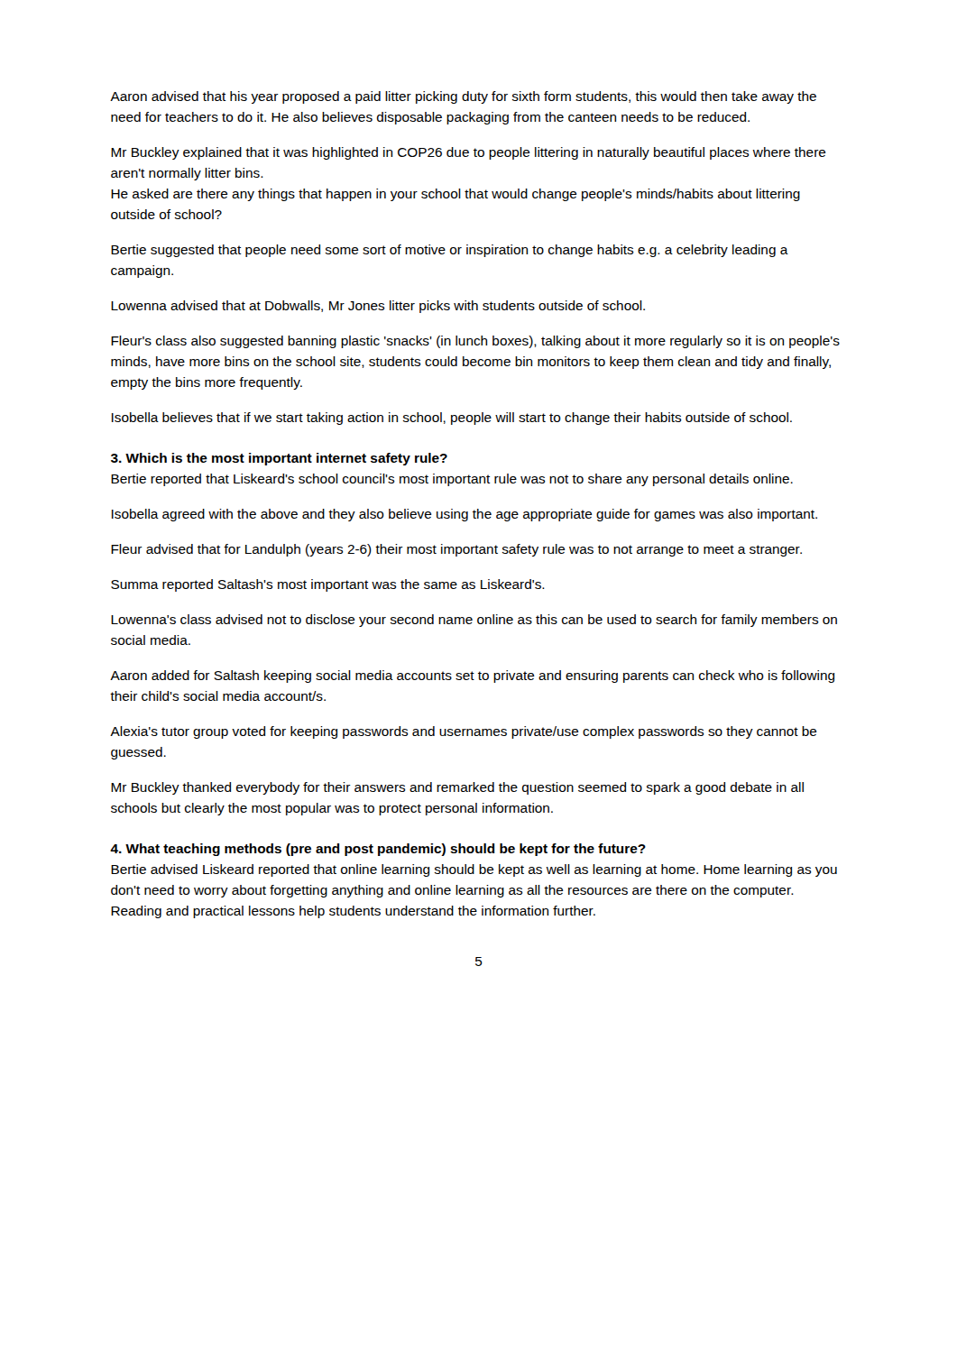Aaron advised that his year proposed a paid litter picking duty for sixth form students, this would then take away the need for teachers to do it. He also believes disposable packaging from the canteen needs to be reduced.
Mr Buckley explained that it was highlighted in COP26 due to people littering in naturally beautiful places where there aren't normally litter bins.
He asked are there any things that happen in your school that would change people's minds/habits about littering outside of school?
Bertie suggested that people need some sort of motive or inspiration to change habits e.g. a celebrity leading a campaign.
Lowenna advised that at Dobwalls, Mr Jones litter picks with students outside of school.
Fleur's class also suggested banning plastic 'snacks' (in lunch boxes), talking about it more regularly so it is on people's minds, have more bins on the school site, students could become bin monitors to keep them clean and tidy and finally, empty the bins more frequently.
Isobella believes that if we start taking action in school, people will start to change their habits outside of school.
3. Which is the most important internet safety rule?
Bertie reported that Liskeard's school council's most important rule was not to share any personal details online.
Isobella agreed with the above and they also believe using the age appropriate guide for games was also important.
Fleur advised that for Landulph (years 2-6) their most important safety rule was to not arrange to meet a stranger.
Summa reported Saltash's most important was the same as Liskeard's.
Lowenna's class advised not to disclose your second name online as this can be used to search for family members on social media.
Aaron added for Saltash keeping social media accounts set to private and ensuring parents can check who is following their child's social media account/s.
Alexia's tutor group voted for keeping passwords and usernames private/use complex passwords so they cannot be guessed.
Mr Buckley thanked everybody for their answers and remarked the question seemed to spark a good debate in all schools but clearly the most popular was to protect personal information.
4. What teaching methods (pre and post pandemic) should be kept for the future?
Bertie advised Liskeard reported that online learning should be kept as well as learning at home. Home learning as you don't need to worry about forgetting anything and online learning as all the resources are there on the computer. Reading and practical lessons help students understand the information further.
5